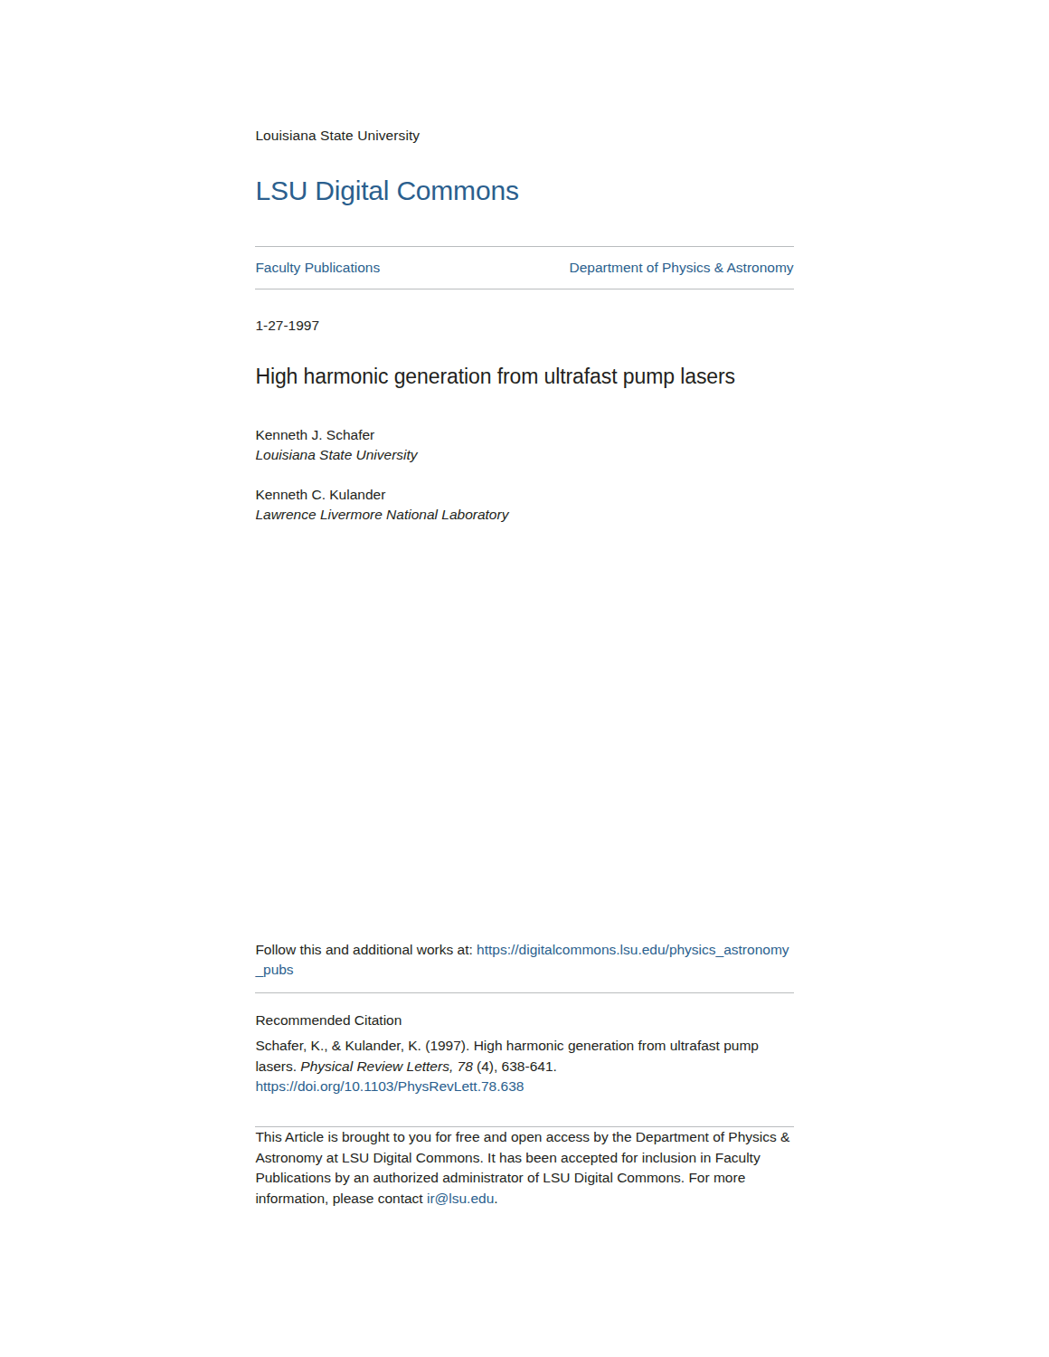Louisiana State University
LSU Digital Commons
Faculty Publications Department of Physics & Astronomy
1-27-1997
High harmonic generation from ultrafast pump lasers
Kenneth J. Schafer
Louisiana State University
Kenneth C. Kulander
Lawrence Livermore National Laboratory
Follow this and additional works at: https://digitalcommons.lsu.edu/physics_astronomy_pubs
Recommended Citation
Schafer, K., & Kulander, K. (1997). High harmonic generation from ultrafast pump lasers. Physical Review Letters, 78 (4), 638-641. https://doi.org/10.1103/PhysRevLett.78.638
This Article is brought to you for free and open access by the Department of Physics & Astronomy at LSU Digital Commons. It has been accepted for inclusion in Faculty Publications by an authorized administrator of LSU Digital Commons. For more information, please contact ir@lsu.edu.